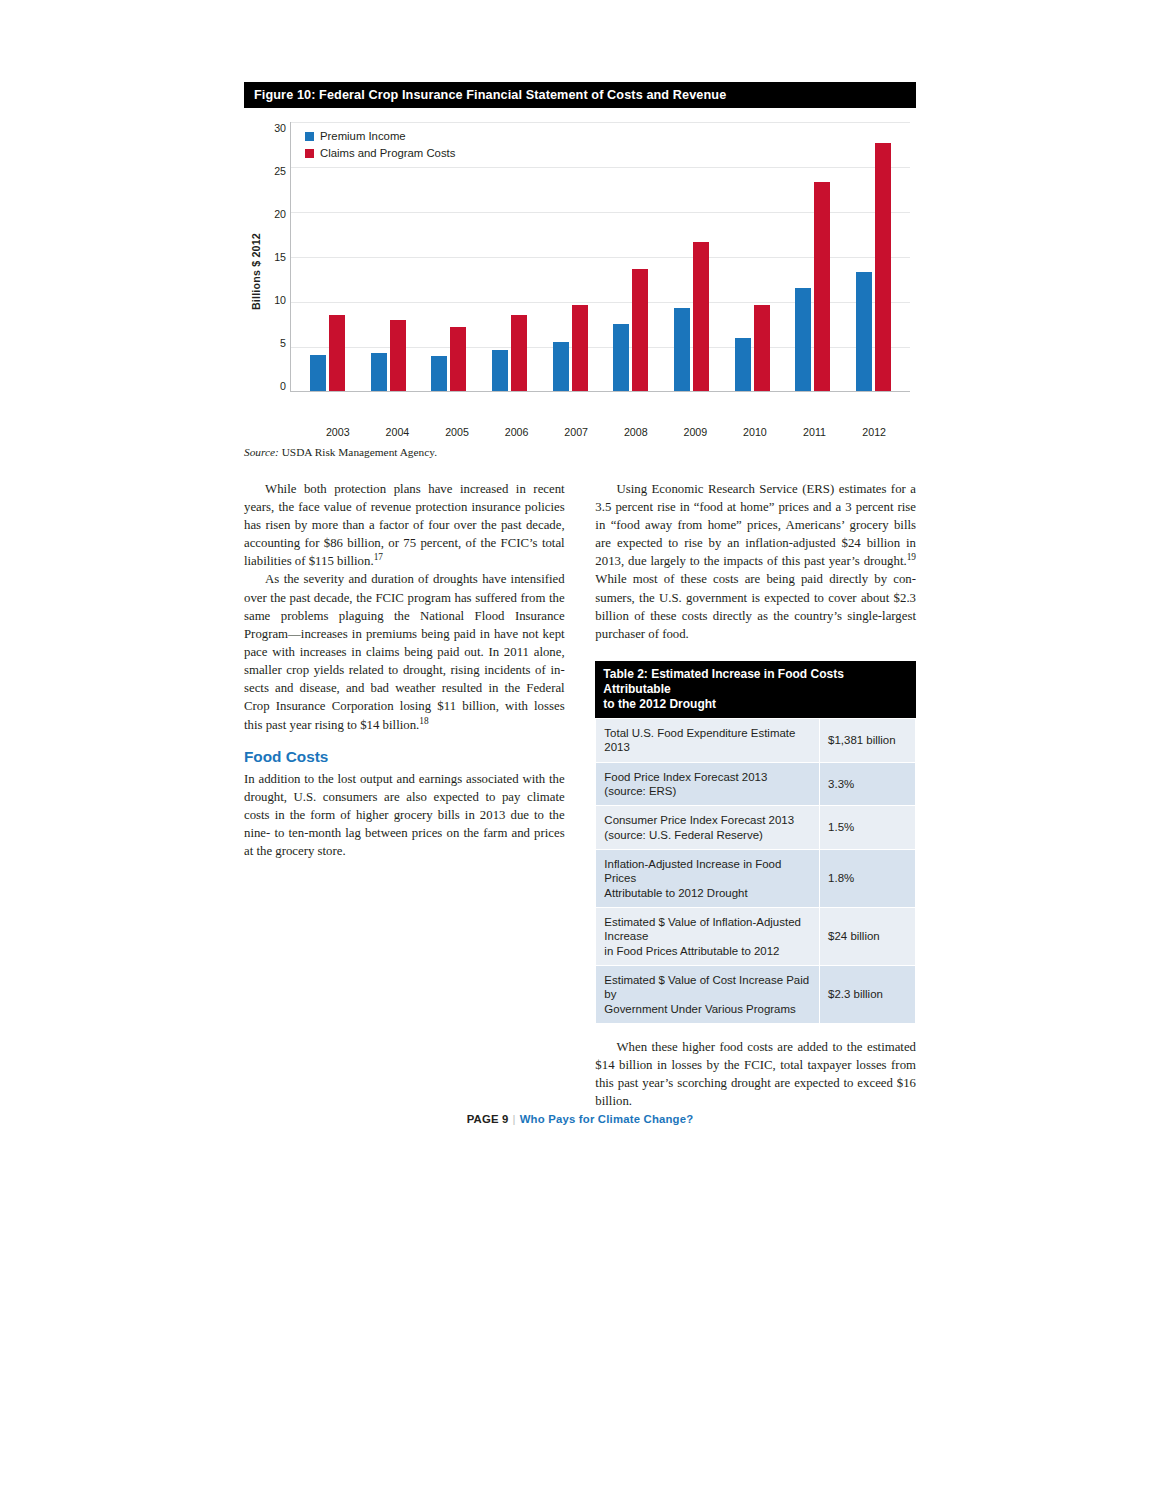Figure 10: Federal Crop Insurance Financial Statement of Costs and Revenue
Billions $ 2012
30 25 20 15 10 5 0
Premium Income
Claims and Program Costs
20032004200520062007 20082009201020112012
Source: USDA Risk Management Agency.
While both protection plans have increased in recent years, the face value of revenue protection insurance policies has risen by more than a factor of four over the past decade, accounting for $86 billion, or 75 percent, of the FCIC’s total liabilities of $115 billion.17
As the severity and duration of droughts have intensified over the past decade, the FCIC program has suffered from the same problems plaguing the National Flood Insurance Program—increases in premiums being paid in have not kept pace with increases in claims being paid out. In 2011 alone, smaller crop yields related to drought, rising incidents of insects and disease, and bad weather resulted in the Federal Crop Insurance Corporation losing $11 billion, with losses this past year rising to $14 billion.18
Food Costs
In addition to the lost output and earnings associated with the drought, U.S. consumers are also expected to pay climate costs in the form of higher grocery bills in 2013 due to the nine- to ten-month lag between prices on the farm and prices at the grocery store.
Using Economic Research Service (ERS) estimates for a 3.5 percent rise in “food at home” prices and a 3 percent rise in “food away from home” prices, Americans’ grocery bills are expected to rise by an inflation-adjusted $24 billion in 2013, due largely to the impacts of this past year’s drought.19 While most of these costs are being paid directly by consumers, the U.S. government is expected to cover about $2.3 billion of these costs directly as the country’s single-largest purchaser of food.
Table 2: Estimated Increase in Food Costs Attributable to the 2012 Drought
| Total U.S. Food Expenditure Estimate 2013 | $1,381 billion |
| Food Price Index Forecast 2013 (source: ERS) | 3.3% |
| Consumer Price Index Forecast 2013 (source: U.S. Federal Reserve) | 1.5% |
| Inflation-Adjusted Increase in Food Prices Attributable to 2012 Drought | 1.8% |
| Estimated $ Value of Inflation-Adjusted Increase in Food Prices Attributable to 2012 | $24 billion |
| Estimated $ Value of Cost Increase Paid by Government Under Various Programs | $2.3 billion |
When these higher food costs are added to the estimated $14 billion in losses by the FCIC, total taxpayer losses from this past year’s scorching drought are expected to exceed $16 billion.
PAGE 9|Who Pays for Climate Change?